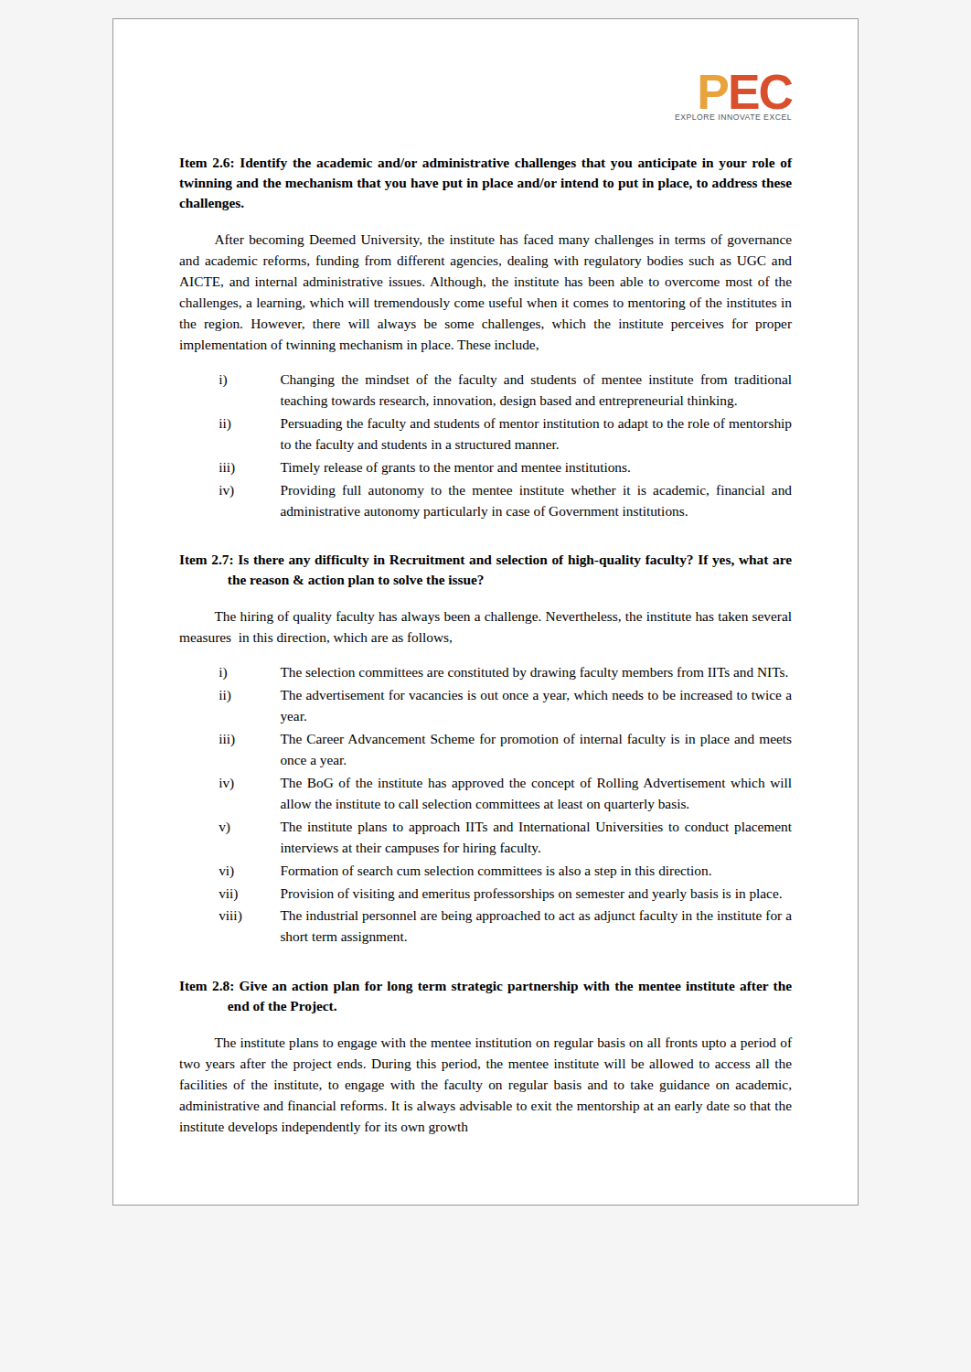PEC
EXPLORE INNOVATE EXCEL
Item 2.6: Identify the academic and/or administrative challenges that you anticipate in your role of twinning and the mechanism that you have put in place and/or intend to put in place, to address these challenges.
After becoming Deemed University, the institute has faced many challenges in terms of governance and academic reforms, funding from different agencies, dealing with regulatory bodies such as UGC and AICTE, and internal administrative issues. Although, the institute has been able to overcome most of the challenges, a learning, which will tremendously come useful when it comes to mentoring of the institutes in the region. However, there will always be some challenges, which the institute perceives for proper implementation of twinning mechanism in place. These include,
i) Changing the mindset of the faculty and students of mentee institute from traditional teaching towards research, innovation, design based and entrepreneurial thinking.
ii) Persuading the faculty and students of mentor institution to adapt to the role of mentorship to the faculty and students in a structured manner.
iii) Timely release of grants to the mentor and mentee institutions.
iv) Providing full autonomy to the mentee institute whether it is academic, financial and administrative autonomy particularly in case of Government institutions.
Item 2.7: Is there any difficulty in Recruitment and selection of high-quality faculty? If yes, what are the reason & action plan to solve the issue?
The hiring of quality faculty has always been a challenge. Nevertheless, the institute has taken several measures in this direction, which are as follows,
i) The selection committees are constituted by drawing faculty members from IITs and NITs.
ii) The advertisement for vacancies is out once a year, which needs to be increased to twice a year.
iii) The Career Advancement Scheme for promotion of internal faculty is in place and meets once a year.
iv) The BoG of the institute has approved the concept of Rolling Advertisement which will allow the institute to call selection committees at least on quarterly basis.
v) The institute plans to approach IITs and International Universities to conduct placement interviews at their campuses for hiring faculty.
vi) Formation of search cum selection committees is also a step in this direction.
vii) Provision of visiting and emeritus professorships on semester and yearly basis is in place.
viii) The industrial personnel are being approached to act as adjunct faculty in the institute for a short term assignment.
Item 2.8: Give an action plan for long term strategic partnership with the mentee institute after the end of the Project.
The institute plans to engage with the mentee institution on regular basis on all fronts upto a period of two years after the project ends. During this period, the mentee institute will be allowed to access all the facilities of the institute, to engage with the faculty on regular basis and to take guidance on academic, administrative and financial reforms. It is always advisable to exit the mentorship at an early date so that the institute develops independently for its own growth